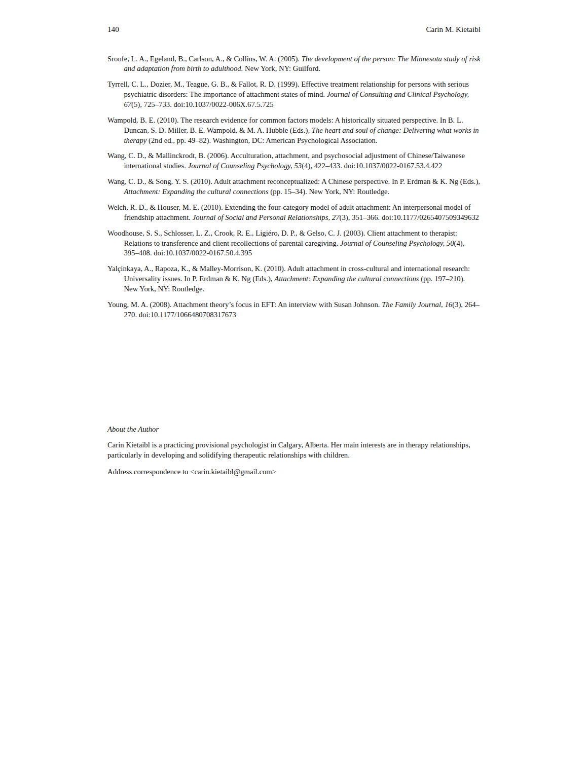140 Carin M. Kietaibl
Sroufe, L. A., Egeland, B., Carlson, A., & Collins, W. A. (2005). The development of the person: The Minnesota study of risk and adaptation from birth to adulthood. New York, NY: Guilford.
Tyrrell, C. L., Dozier, M., Teague, G. B., & Fallot, R. D. (1999). Effective treatment relationship for persons with serious psychiatric disorders: The importance of attachment states of mind. Journal of Consulting and Clinical Psychology, 67(5), 725–733. doi:10.1037/0022-006X.67.5.725
Wampold, B. E. (2010). The research evidence for common factors models: A historically situated perspective. In B. L. Duncan, S. D. Miller, B. E. Wampold, & M. A. Hubble (Eds.), The heart and soul of change: Delivering what works in therapy (2nd ed., pp. 49–82). Washington, DC: American Psychological Association.
Wang, C. D., & Mallinckrodt, B. (2006). Acculturation, attachment, and psychosocial adjustment of Chinese/Taiwanese international studies. Journal of Counseling Psychology, 53(4), 422–433. doi:10.1037/0022-0167.53.4.422
Wang, C. D., & Song, Y. S. (2010). Adult attachment reconceptualized: A Chinese perspective. In P. Erdman & K. Ng (Eds.), Attachment: Expanding the cultural connections (pp. 15–34). New York, NY: Routledge.
Welch, R. D., & Houser, M. E. (2010). Extending the four-category model of adult attachment: An interpersonal model of friendship attachment. Journal of Social and Personal Relationships, 27(3), 351–366. doi:10.1177/0265407509349632
Woodhouse, S. S., Schlosser, L. Z., Crook, R. E., Ligiéro, D. P., & Gelso, C. J. (2003). Client attachment to therapist: Relations to transference and client recollections of parental caregiving. Journal of Counseling Psychology, 50(4), 395–408. doi:10.1037/0022-0167.50.4.395
Yalçinkaya, A., Rapoza, K., & Malley-Morrison, K. (2010). Adult attachment in cross-cultural and international research: Universality issues. In P. Erdman & K. Ng (Eds.), Attachment: Expanding the cultural connections (pp. 197–210). New York, NY: Routledge.
Young, M. A. (2008). Attachment theory’s focus in EFT: An interview with Susan Johnson. The Family Journal, 16(3), 264–270. doi:10.1177/1066480708317673
About the Author
Carin Kietaibl is a practicing provisional psychologist in Calgary, Alberta. Her main interests are in therapy relationships, particularly in developing and solidifying therapeutic relationships with children.
Address correspondence to <carin.kietaibl@gmail.com>